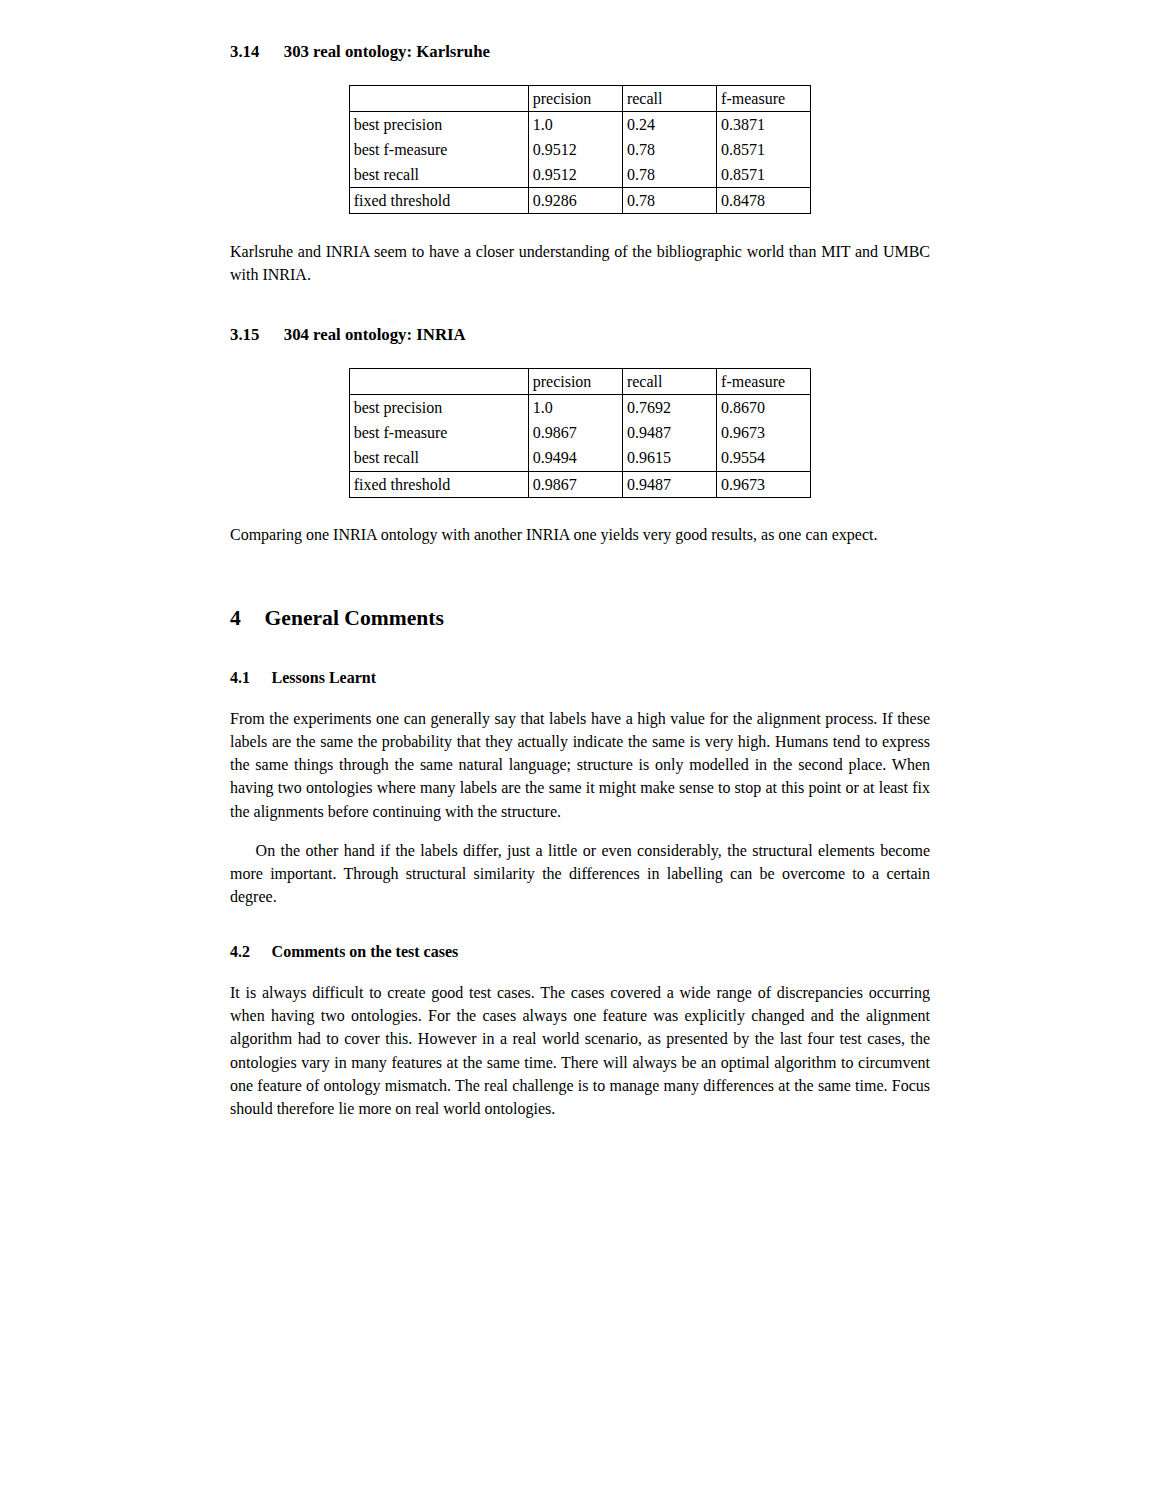3.14303 real ontology: Karlsruhe
| | precision | recall | f-measure |
| best precision | 1.0 | 0.24 | 0.3871 |
| best f-measure | 0.9512 | 0.78 | 0.8571 |
| best recall | 0.9512 | 0.78 | 0.8571 |
| fixed threshold | 0.9286 | 0.78 | 0.8478 |
Karlsruhe and INRIA seem to have a closer understanding of the bibliographic world than MIT and UMBC with INRIA.
3.15304 real ontology: INRIA
| | precision | recall | f-measure |
| best precision | 1.0 | 0.7692 | 0.8670 |
| best f-measure | 0.9867 | 0.9487 | 0.9673 |
| best recall | 0.9494 | 0.9615 | 0.9554 |
| fixed threshold | 0.9867 | 0.9487 | 0.9673 |
Comparing one INRIA ontology with another INRIA one yields very good results, as one can expect.
4 General Comments
4.1 Lessons Learnt
From the experiments one can generally say that labels have a high value for the alignment process. If these labels are the same the probability that they actually indicate the same is very high. Humans tend to express the same things through the same natural language; structure is only modelled in the second place. When having two ontologies where many labels are the same it might make sense to stop at this point or at least fix the alignments before continuing with the structure.
On the other hand if the labels differ, just a little or even considerably, the structural elements become more important. Through structural similarity the differences in labelling can be overcome to a certain degree.
4.2 Comments on the test cases
It is always difficult to create good test cases. The cases covered a wide range of discrepancies occurring when having two ontologies. For the cases always one feature was explicitly changed and the alignment algorithm had to cover this. However in a real world scenario, as presented by the last four test cases, the ontologies vary in many features at the same time. There will always be an optimal algorithm to circumvent one feature of ontology mismatch. The real challenge is to manage many differences at the same time. Focus should therefore lie more on real world ontologies.